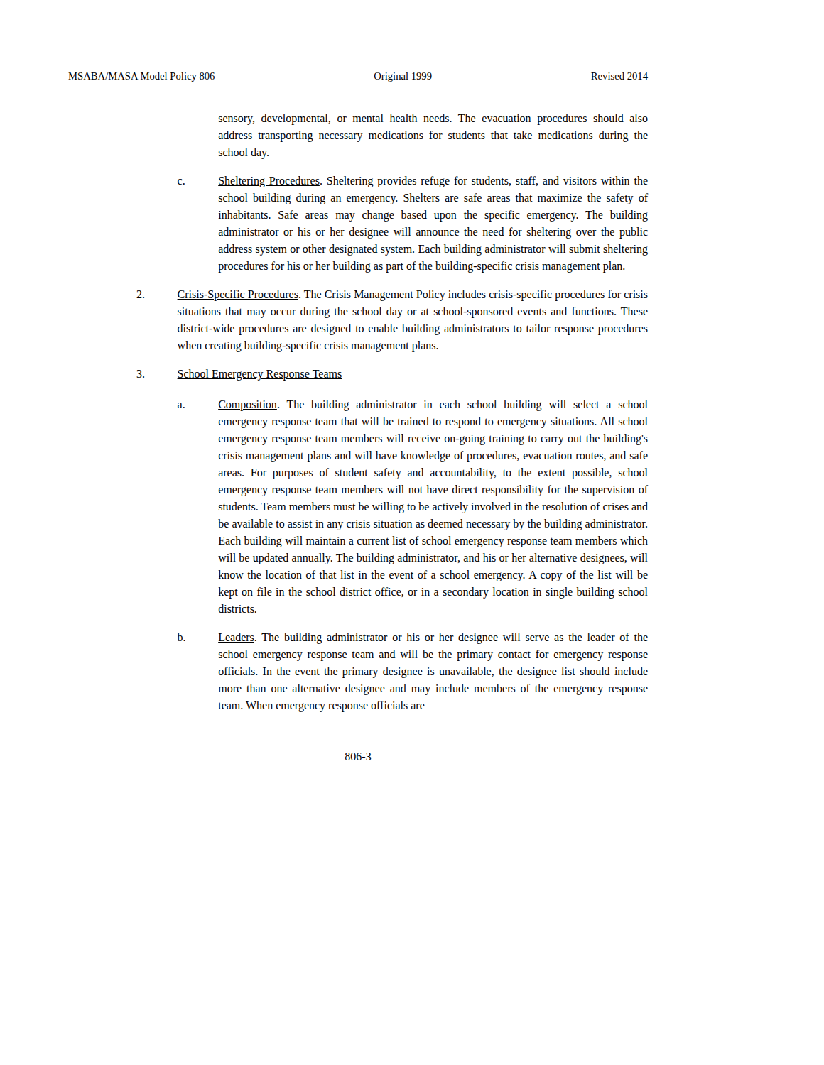MSABA/MASA Model Policy 806 Original 1999 Revised 2014
sensory, developmental, or mental health needs. The evacuation procedures should also address transporting necessary medications for students that take medications during the school day.
c.
Sheltering Procedures. Sheltering provides refuge for students, staff, and visitors within the school building during an emergency. Shelters are safe areas that maximize the safety of inhabitants. Safe areas may change based upon the specific emergency. The building administrator or his or her designee will announce the need for sheltering over the public address system or other designated system. Each building administrator will submit sheltering procedures for his or her building as part of the building-specific crisis management plan.
2.
Crisis-Specific Procedures. The Crisis Management Policy includes crisis-specific procedures for crisis situations that may occur during the school day or at school-sponsored events and functions. These district-wide procedures are designed to enable building administrators to tailor response procedures when creating building-specific crisis management plans.
3.
School Emergency Response Teams
a.
Composition. The building administrator in each school building will select a school emergency response team that will be trained to respond to emergency situations. All school emergency response team members will receive on-going training to carry out the building's crisis management plans and will have knowledge of procedures, evacuation routes, and safe areas. For purposes of student safety and accountability, to the extent possible, school emergency response team members will not have direct responsibility for the supervision of students. Team members must be willing to be actively involved in the resolution of crises and be available to assist in any crisis situation as deemed necessary by the building administrator. Each building will maintain a current list of school emergency response team members which will be updated annually. The building administrator, and his or her alternative designees, will know the location of that list in the event of a school emergency. A copy of the list will be kept on file in the school district office, or in a secondary location in single building school districts.
b.
Leaders. The building administrator or his or her designee will serve as the leader of the school emergency response team and will be the primary contact for emergency response officials. In the event the primary designee is unavailable, the designee list should include more than one alternative designee and may include members of the emergency response team. When emergency response officials are
806-3